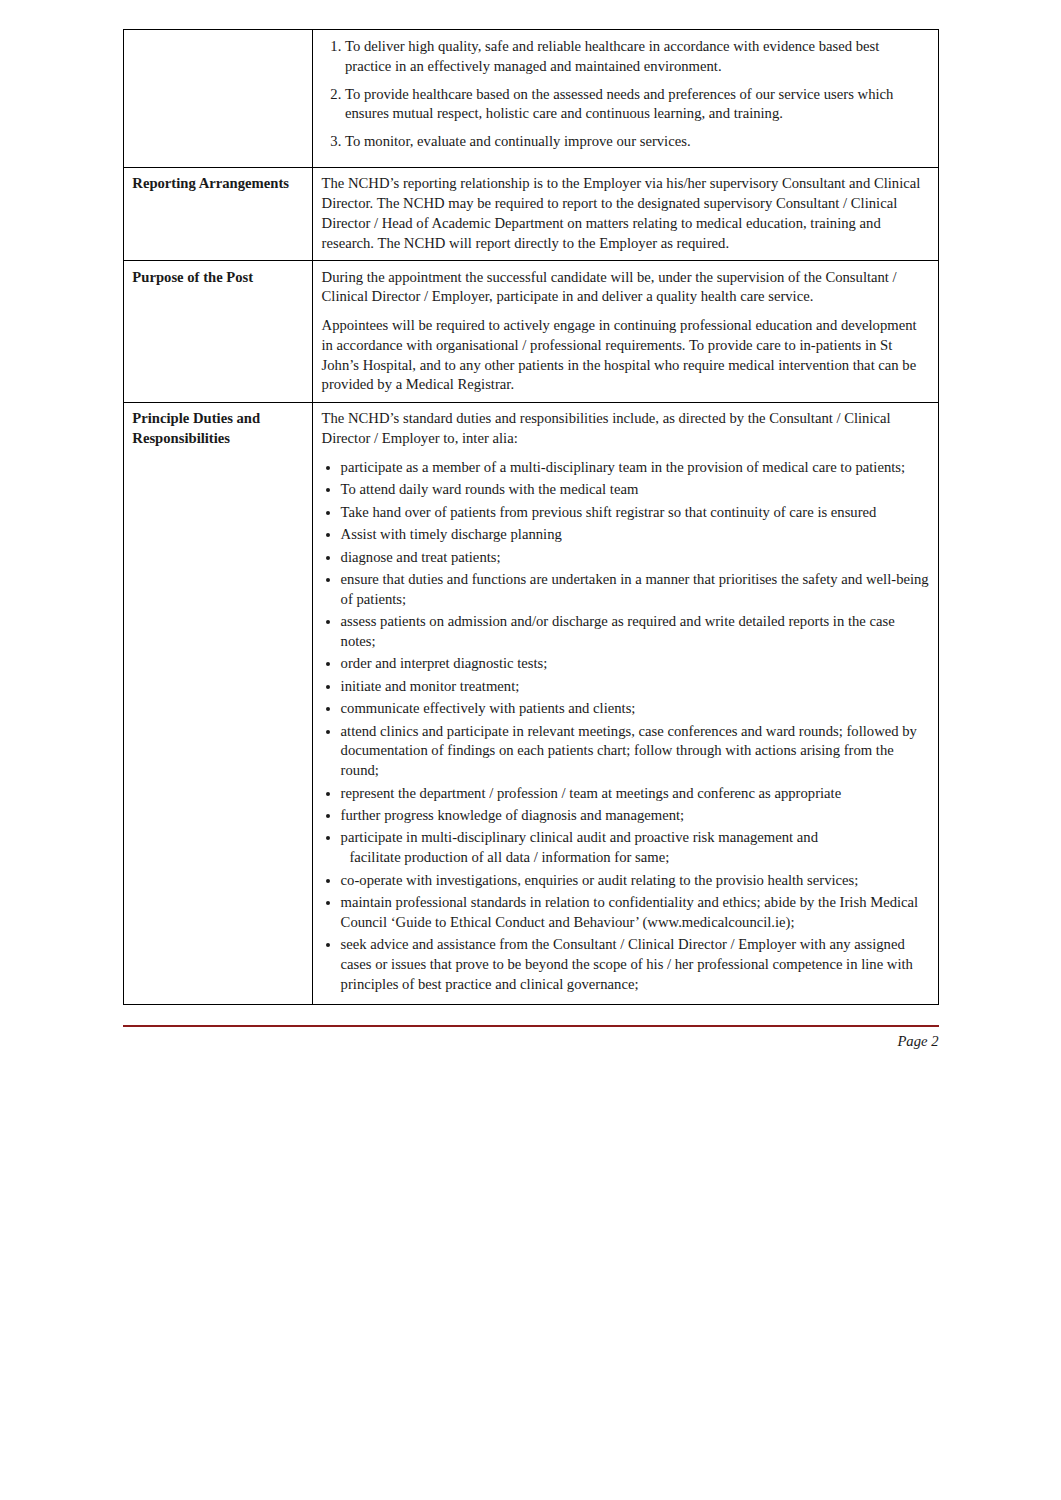| | To deliver high quality, safe and reliable healthcare in accordance with evidence based best practice in an effectively managed and maintained environment. To provide healthcare based on the assessed needs and preferences of our service users which ensures mutual respect, holistic care and continuous learning, and training. To monitor, evaluate and continually improve our services. |
| Reporting Arrangements | The NCHD’s reporting relationship is to the Employer via his/her supervisory Consultant and Clinical Director. The NCHD may be required to report to the designated supervisory Consultant / Clinical Director / Head of Academic Department on matters relating to medical education, training and research. The NCHD will report directly to the Employer as required. |
| Purpose of the Post | During the appointment the successful candidate will be, under the supervision of the Consultant / Clinical Director / Employer, participate in and deliver a quality health care service. Appointees will be required to actively engage in continuing professional education and development in accordance with organisational / professional requirements. To provide care to in-patients in St John’s Hospital, and to any other patients in the hospital who require medical intervention that can be provided by a Medical Registrar. |
| Principle Duties and Responsibilities | The NCHD’s standard duties and responsibilities include, as directed by the Consultant / Clinical Director / Employer to, inter alia: participate as a member of a multi-disciplinary team in the provision of medical care to patients; To attend daily ward rounds with the medical team Take hand over of patients from previous shift registrar so that continuity of care is ensured Assist with timely discharge planning diagnose and treat patients; ensure that duties and functions are undertaken in a manner that prioritises the safety and well-being of patients; assess patients on admission and/or discharge as required and write detailed reports in the case notes; order and interpret diagnostic tests; initiate and monitor treatment; communicate effectively with patients and clients; attend clinics and participate in relevant meetings, case conferences and ward rounds; followed by documentation of findings on each patients chart; follow through with actions arising from the round; represent the department / profession / team at meetings and conferenc as appropriate further progress knowledge of diagnosis and management; participate in multi-disciplinary clinical audit and proactive risk management and facilitate production of all data / information for same; co-operate with investigations, enquiries or audit relating to the provisio health services; maintain professional standards in relation to confidentiality and ethics; abide by the Irish Medical Council ‘Guide to Ethical Conduct and Behaviour’ (www.medicalcouncil.ie); seek advice and assistance from the Consultant / Clinical Director / Employer with any assigned cases or issues that prove to be beyond the scope of his / her professional competence in line with principles of best practice and clinical governance; |
Page 2